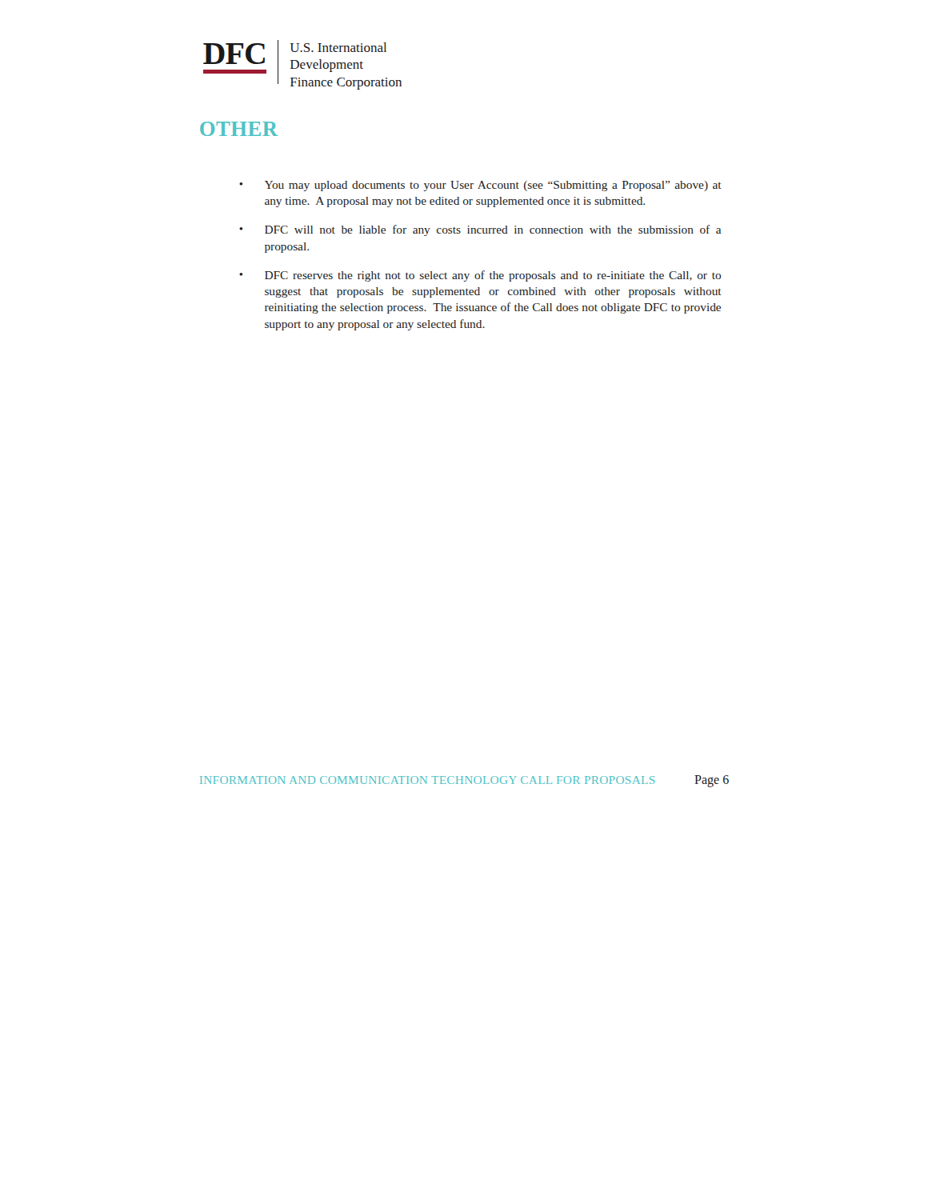DFC
U.S. International
Development
Finance Corporation
OTHER
You may upload documents to your User Account (see “Submitting a Proposal” above) at any time. A proposal may not be edited or supplemented once it is submitted.
DFC will not be liable for any costs incurred in connection with the submission of a proposal.
DFC reserves the right not to select any of the proposals and to re-initiate the Call, or to suggest that proposals be supplemented or combined with other proposals without reinitiating the selection process. The issuance of the Call does not obligate DFC to provide support to any proposal or any selected fund.
INFORMATION AND COMMUNICATION TECHNOLOGY CALL FOR PROPOSALS
Page 6